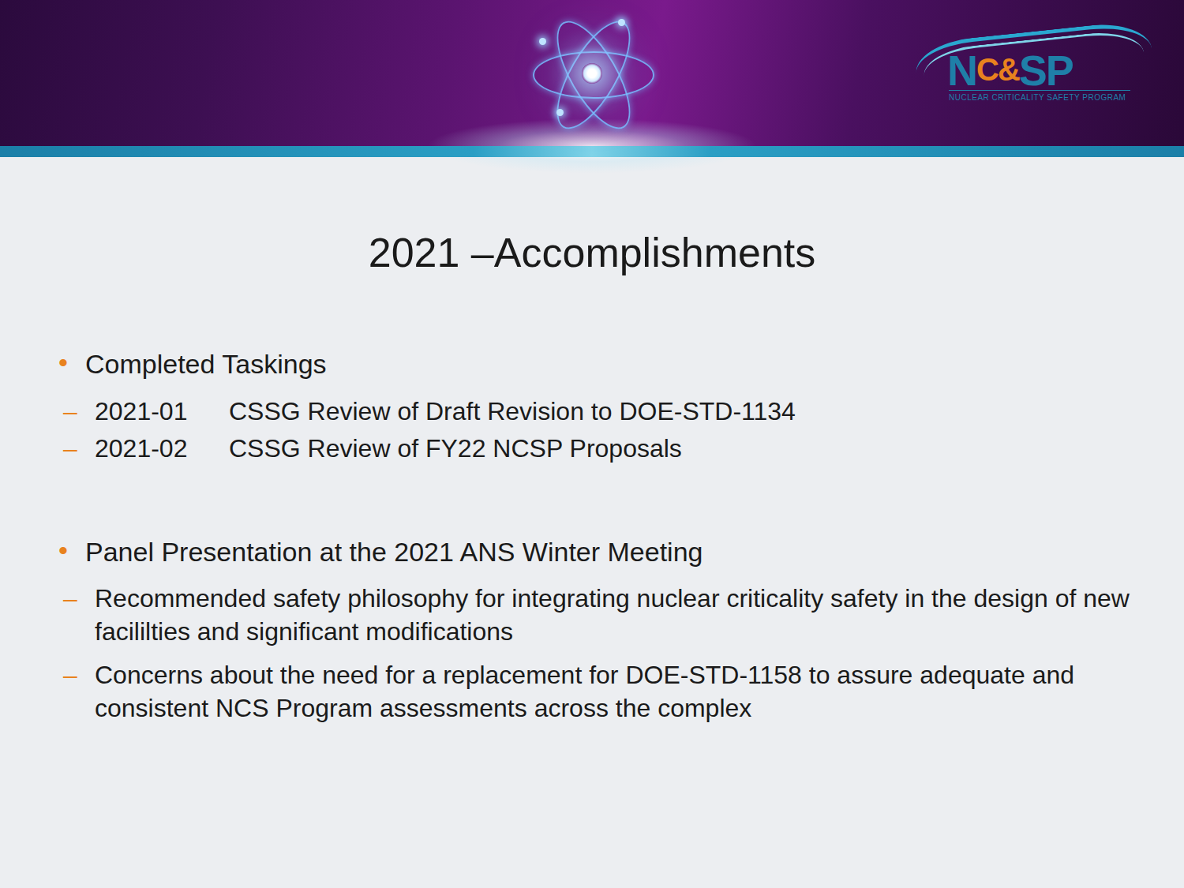NC&SP
NUCLEAR CRITICALITY SAFETY PROGRAM
2021 –Accomplishments
Completed Taskings
2021-01 CSSG Review of Draft Revision to DOE-STD-1134
2021-02 CSSG Review of FY22 NCSP Proposals
Panel Presentation at the 2021 ANS Winter Meeting
Recommended safety philosophy for integrating nuclear criticality safety in the design of new facililties and significant modifications
Concerns about the need for a replacement for DOE-STD-1158 to assure adequate and consistent NCS Program assessments across the complex